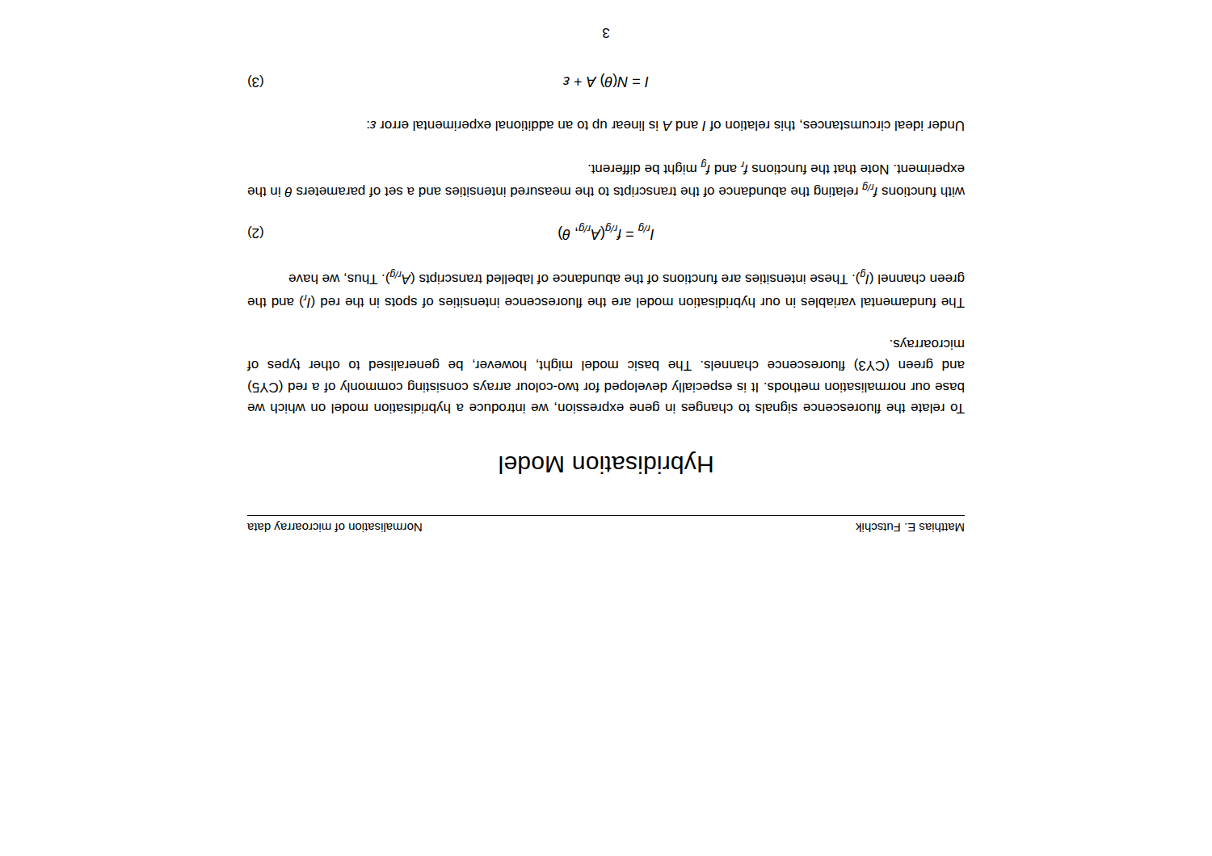Matthias E. Futschik Normalisation of microarray data
Hybridisation Model
To relate the fluorescence signals to changes in gene expression, we introduce a hybridisation model on which we base our normalisation methods. It is especially developed for two-colour arrays consisting commonly of a red (CY5) and green (CY3) fluorescence channels. The basic model might, however, be generalised to other types of microarrays.
The fundamental variables in our hybridisation model are the fluorescence intensities of spots in the red (Ir) and the green channel (Ig). These intensities are functions of the abundance of labelled transcripts (Ar/g). Thus, we have
Ir/g = fr/g(Ar/g, θ) (2)
with functions fr/g relating the abundance of the transcripts to the measured intensities and a set of parameters θ in the experiment. Note that the functions fr and fg might be different.
Under ideal circumstances, this relation of I and A is linear up to an additional experimental error ε:
I = N(θ) A + ε (3)
3